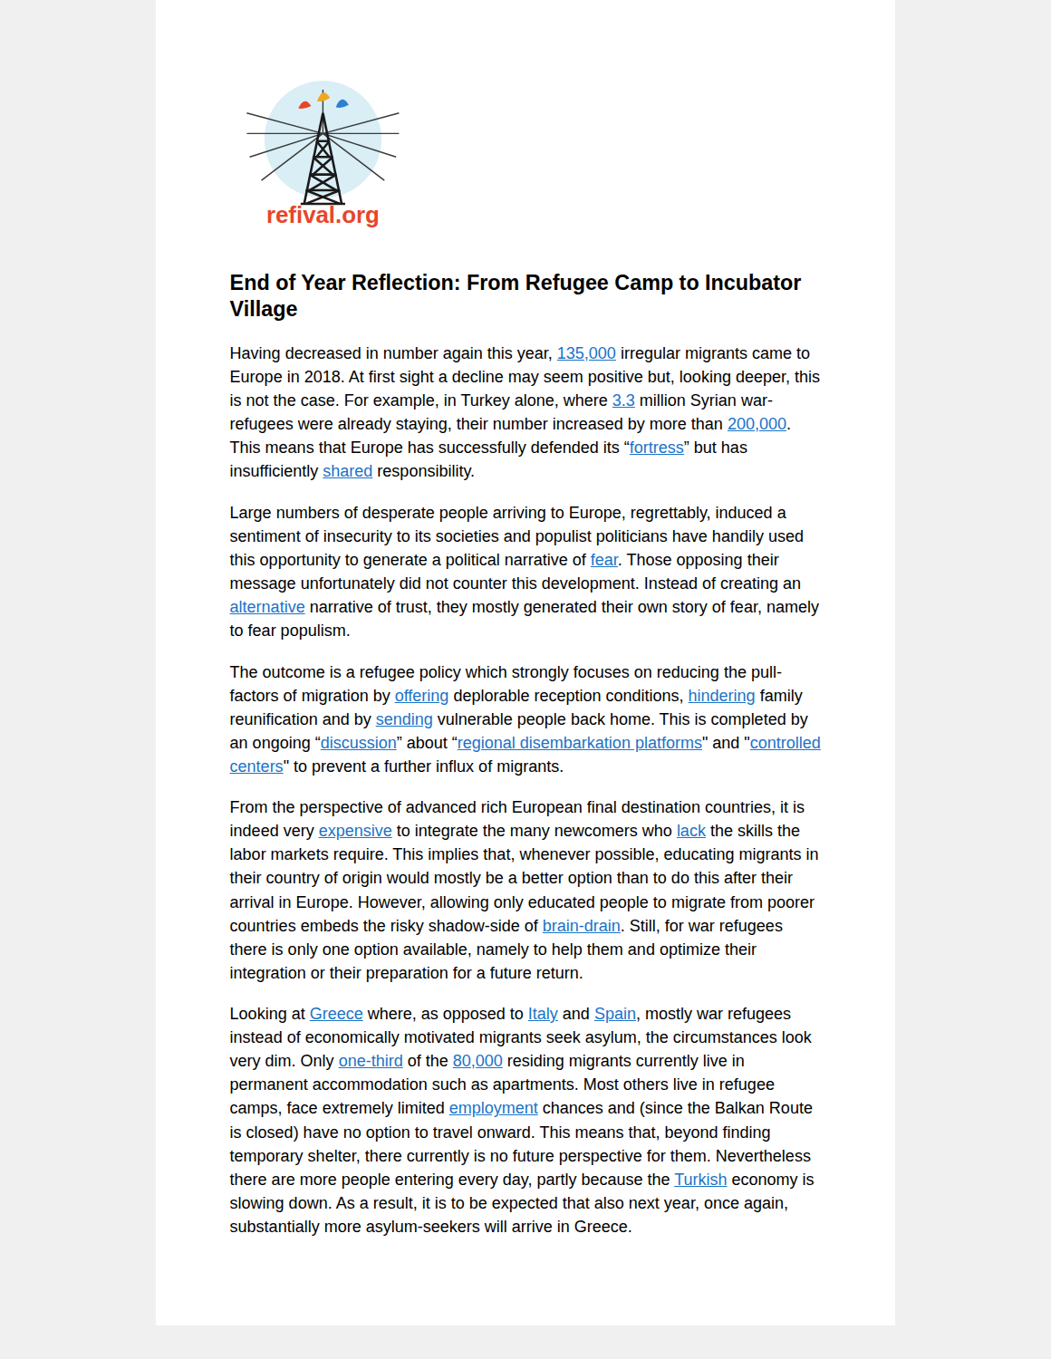refival.org
End of Year Reflection: From Refugee Camp to Incubator Village
Having decreased in number again this year, 135,000 irregular migrants came to Europe in 2018. At first sight a decline may seem positive but, looking deeper, this is not the case. For example, in Turkey alone, where 3.3 million Syrian war-refugees were already staying, their number increased by more than 200,000. This means that Europe has successfully defended its “fortress” but has insufficiently shared responsibility.
Large numbers of desperate people arriving to Europe, regrettably, induced a sentiment of insecurity to its societies and populist politicians have handily used this opportunity to generate a political narrative of fear. Those opposing their message unfortunately did not counter this development. Instead of creating an alternative narrative of trust, they mostly generated their own story of fear, namely to fear populism.
The outcome is a refugee policy which strongly focuses on reducing the pull-factors of migration by offering deplorable reception conditions, hindering family reunification and by sending vulnerable people back home. This is completed by an ongoing “discussion” about “regional disembarkation platforms" and "controlled centers" to prevent a further influx of migrants.
From the perspective of advanced rich European final destination countries, it is indeed very expensive to integrate the many newcomers who lack the skills the labor markets require. This implies that, whenever possible, educating migrants in their country of origin would mostly be a better option than to do this after their arrival in Europe. However, allowing only educated people to migrate from poorer countries embeds the risky shadow-side of brain-drain. Still, for war refugees there is only one option available, namely to help them and optimize their integration or their preparation for a future return.
Looking at Greece where, as opposed to Italy and Spain, mostly war refugees instead of economically motivated migrants seek asylum, the circumstances look very dim. Only one-third of the 80,000 residing migrants currently live in permanent accommodation such as apartments. Most others live in refugee camps, face extremely limited employment chances and (since the Balkan Route is closed) have no option to travel onward. This means that, beyond finding temporary shelter, there currently is no future perspective for them. Nevertheless there are more people entering every day, partly because the Turkish economy is slowing down. As a result, it is to be expected that also next year, once again, substantially more asylum-seekers will arrive in Greece.